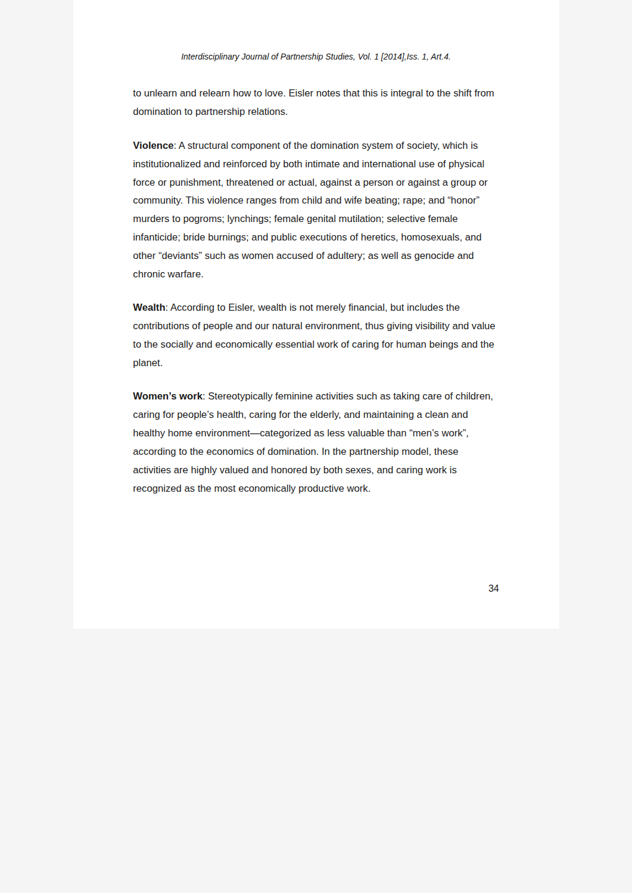Interdisciplinary Journal of Partnership Studies, Vol. 1 [2014],Iss. 1, Art.4.
to unlearn and relearn how to love. Eisler notes that this is integral to the shift from domination to partnership relations.
Violence
Violence: A structural component of the domination system of society, which is institutionalized and reinforced by both intimate and international use of physical force or punishment, threatened or actual, against a person or against a group or community. This violence ranges from child and wife beating; rape; and “honor” murders to pogroms; lynchings; female genital mutilation; selective female infanticide; bride burnings; and public executions of heretics, homosexuals, and other “deviants” such as women accused of adultery; as well as genocide and chronic warfare.
Wealth
Wealth: According to Eisler, wealth is not merely financial, but includes the contributions of people and our natural environment, thus giving visibility and value to the socially and economically essential work of caring for human beings and the planet.
Women’s work
Women’s work: Stereotypically feminine activities such as taking care of children, caring for people’s health, caring for the elderly, and maintaining a clean and healthy home environment—categorized as less valuable than “men’s work”, according to the economics of domination. In the partnership model, these activities are highly valued and honored by both sexes, and caring work is recognized as the most economically productive work.
34